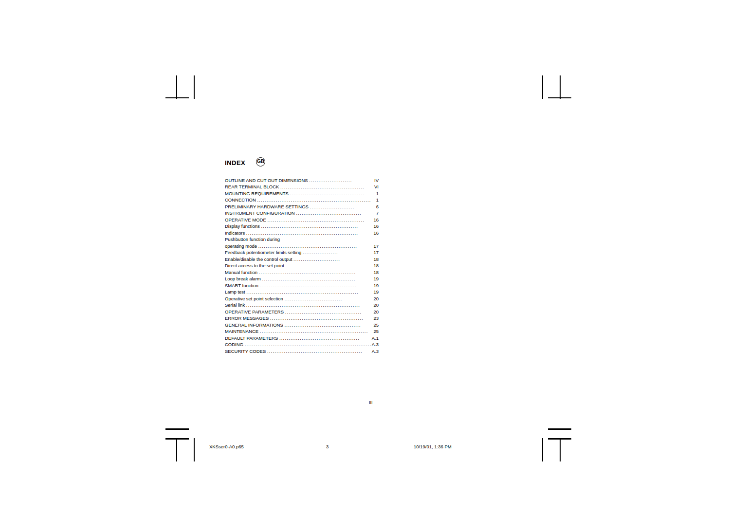INDEX
GB
| OUTLINE AND CUT OUT DIMENSIONS ....................... | IV |
| REAR TERMINAL BLOCK ............................................. | VI |
| MOUNTING REQUIREMENTS ........................................ | 1 |
| CONNECTION ............................................................. | 1 |
| PRELIMINARY HARDWARE SETTINGS ........................ | 6 |
| INSTRUMENT CONFIGURATION ................................... | 7 |
| OPERATIVE MODE .................................................... | 16 |
| Display functions .................................................... | 16 |
| Indicators ............................................................ | 16 |
| Pushbutton function during | |
| operating mode ..................................................... | 17 |
| Feedback potentiometer limits setting ................... | 17 |
| Enable/disable the control output ......................... | 18 |
| Direct access to the set point .............................. | 18 |
| Manual function .................................................... | 18 |
| Loop break alarm .................................................. | 19 |
| SMART function .................................................... | 19 |
| Lamp test ............................................................ | 19 |
| Operative set point selection ............................... | 20 |
| Serial link ............................................................. | 20 |
| OPERATIVE PARAMETERS ......................................... | 20 |
| ERROR MESSAGES .................................................. | 23 |
| GENERAL INFORMATIONS ......................................... | 25 |
| MAINTENANCE .......................................................... | 25 |
| DEFAULT PARAMETERS ........................................... | A.1 |
| CODING .................................................................... | A.3 |
| SECURITY CODES ................................................... | A.3 |
III
XKSser0-A0.p65 3 10/19/01, 1:36 PM